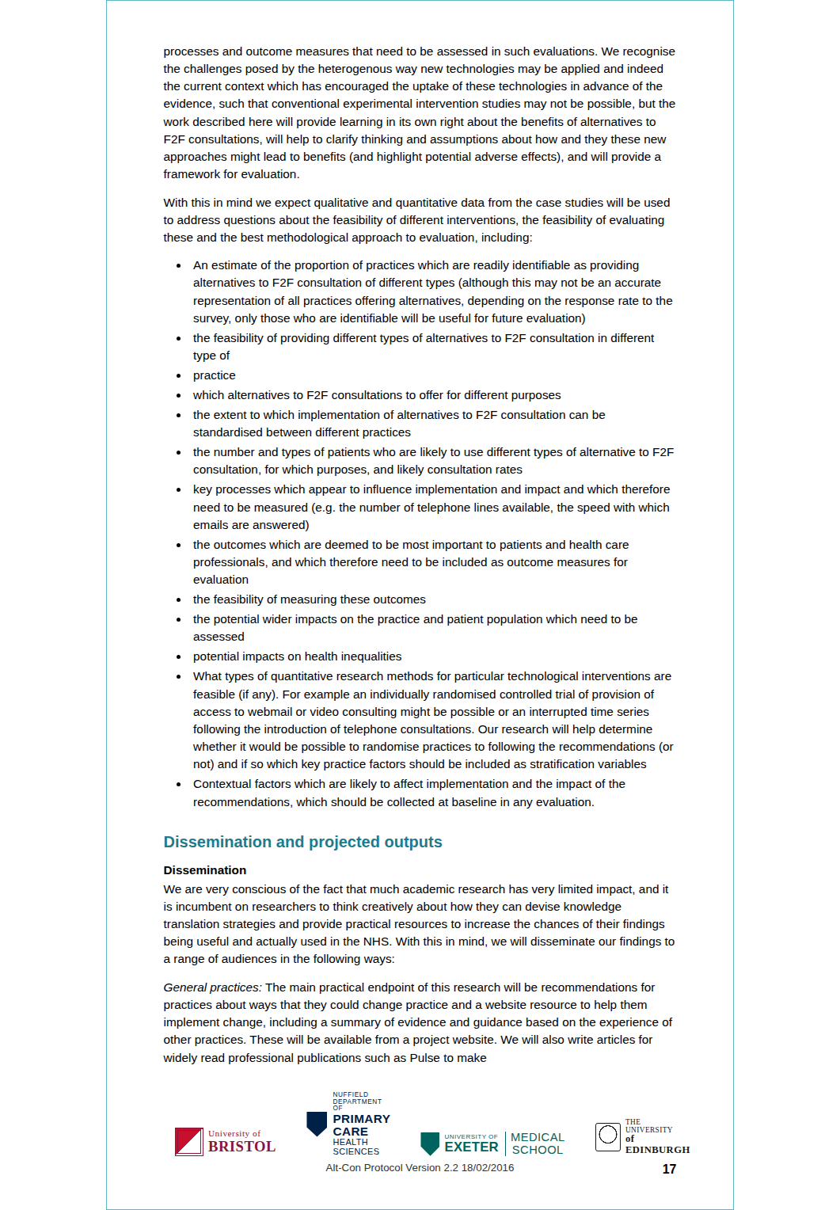processes and outcome measures that need to be assessed in such evaluations. We recognise the challenges posed by the heterogenous way new technologies may be applied and indeed the current context which has encouraged the uptake of these technologies in advance of the evidence, such that conventional experimental intervention studies may not be possible, but the work described here will provide learning in its own right about the benefits of alternatives to F2F consultations, will help to clarify thinking and assumptions about how and they these new approaches might lead to benefits (and highlight potential adverse effects), and will provide a framework for evaluation.
With this in mind we expect qualitative and quantitative data from the case studies will be used to address questions about the feasibility of different interventions, the feasibility of evaluating these and the best methodological approach to evaluation, including:
An estimate of the proportion of practices which are readily identifiable as providing alternatives to F2F consultation of different types (although this may not be an accurate representation of all practices offering alternatives, depending on the response rate to the survey, only those who are identifiable will be useful for future evaluation)
the feasibility of providing different types of alternatives to F2F consultation in different type of
practice
which alternatives to F2F consultations to offer for different purposes
the extent to which implementation of alternatives to F2F consultation can be standardised between different practices
the number and types of patients who are likely to use different types of alternative to F2F consultation, for which purposes, and likely consultation rates
key processes which appear to influence implementation and impact and which therefore need to be measured (e.g. the number of telephone lines available, the speed with which emails are answered)
the outcomes which are deemed to be most important to patients and health care professionals, and which therefore need to be included as outcome measures for evaluation
the feasibility of measuring these outcomes
the potential wider impacts on the practice and patient population which need to be assessed
potential impacts on health inequalities
What types of quantitative research methods for particular technological interventions are feasible (if any). For example an individually randomised controlled trial of provision of access to webmail or video consulting might be possible or an interrupted time series following the introduction of telephone consultations. Our research will help determine whether it would be possible to randomise practices to following the recommendations (or not) and if so which key practice factors should be included as stratification variables
Contextual factors which are likely to affect implementation and the impact of the recommendations, which should be collected at baseline in any evaluation.
Dissemination and projected outputs
Dissemination
We are very conscious of the fact that much academic research has very limited impact, and it is incumbent on researchers to think creatively about how they can devise knowledge translation strategies and provide practical resources to increase the chances of their findings being useful and actually used in the NHS. With this in mind, we will disseminate our findings to a range of audiences in the following ways:
General practices: The main practical endpoint of this research will be recommendations for practices about ways that they could change practice and a website resource to help them implement change, including a summary of evidence and guidance based on the experience of other practices. These will be available from a project website. We will also write articles for widely read professional publications such as Pulse to make
University of BRISTOL
NUFFIELD DEPARTMENT OF PRIMARY CARE HEALTH SCIENCES
UNIVERSITY OF EXETER
MEDICAL
SCHOOL
THE UNIVERSITY of EDINBURGH
Alt-Con Protocol Version 2.2 18/02/2016 17